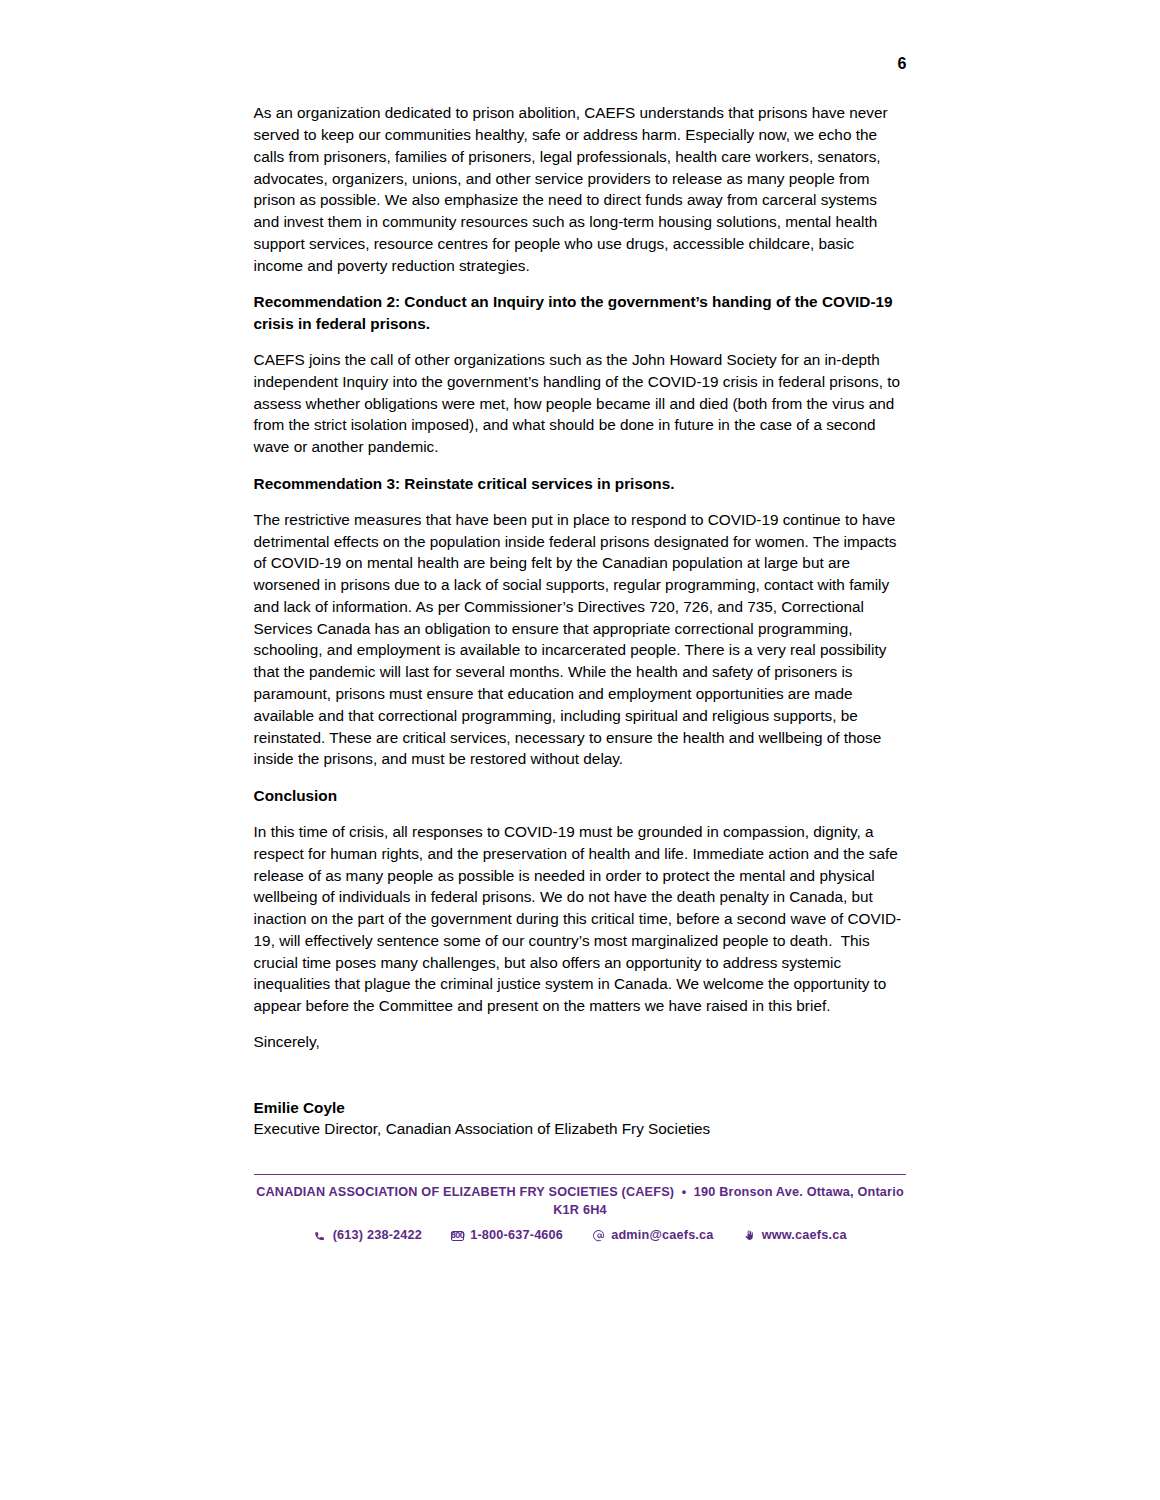6
As an organization dedicated to prison abolition, CAEFS understands that prisons have never served to keep our communities healthy, safe or address harm. Especially now, we echo the calls from prisoners, families of prisoners, legal professionals, health care workers, senators, advocates, organizers, unions, and other service providers to release as many people from prison as possible. We also emphasize the need to direct funds away from carceral systems and invest them in community resources such as long-term housing solutions, mental health support services, resource centres for people who use drugs, accessible childcare, basic income and poverty reduction strategies.
Recommendation 2: Conduct an Inquiry into the government’s handing of the COVID-19 crisis in federal prisons.
CAEFS joins the call of other organizations such as the John Howard Society for an in-depth independent Inquiry into the government’s handling of the COVID-19 crisis in federal prisons, to assess whether obligations were met, how people became ill and died (both from the virus and from the strict isolation imposed), and what should be done in future in the case of a second wave or another pandemic.
Recommendation 3: Reinstate critical services in prisons.
The restrictive measures that have been put in place to respond to COVID-19 continue to have detrimental effects on the population inside federal prisons designated for women. The impacts of COVID-19 on mental health are being felt by the Canadian population at large but are worsened in prisons due to a lack of social supports, regular programming, contact with family and lack of information. As per Commissioner’s Directives 720, 726, and 735, Correctional Services Canada has an obligation to ensure that appropriate correctional programming, schooling, and employment is available to incarcerated people. There is a very real possibility that the pandemic will last for several months. While the health and safety of prisoners is paramount, prisons must ensure that education and employment opportunities are made available and that correctional programming, including spiritual and religious supports, be reinstated. These are critical services, necessary to ensure the health and wellbeing of those inside the prisons, and must be restored without delay.
Conclusion
In this time of crisis, all responses to COVID-19 must be grounded in compassion, dignity, a respect for human rights, and the preservation of health and life. Immediate action and the safe release of as many people as possible is needed in order to protect the mental and physical wellbeing of individuals in federal prisons. We do not have the death penalty in Canada, but inaction on the part of the government during this critical time, before a second wave of COVID-19, will effectively sentence some of our country’s most marginalized people to death. This crucial time poses many challenges, but also offers an opportunity to address systemic inequalities that plague the criminal justice system in Canada. We welcome the opportunity to appear before the Committee and present on the matters we have raised in this brief.
Sincerely,
Emilie Coyle
Executive Director, Canadian Association of Elizabeth Fry Societies
CANADIAN ASSOCIATION OF ELIZABETH FRY SOCIETIES (CAEFS) • 190 Bronson Ave. Ottawa, Ontario K1R 6H4
(613) 238-2422 800 1-800-637-4606 admin@caefs.ca www.caefs.ca